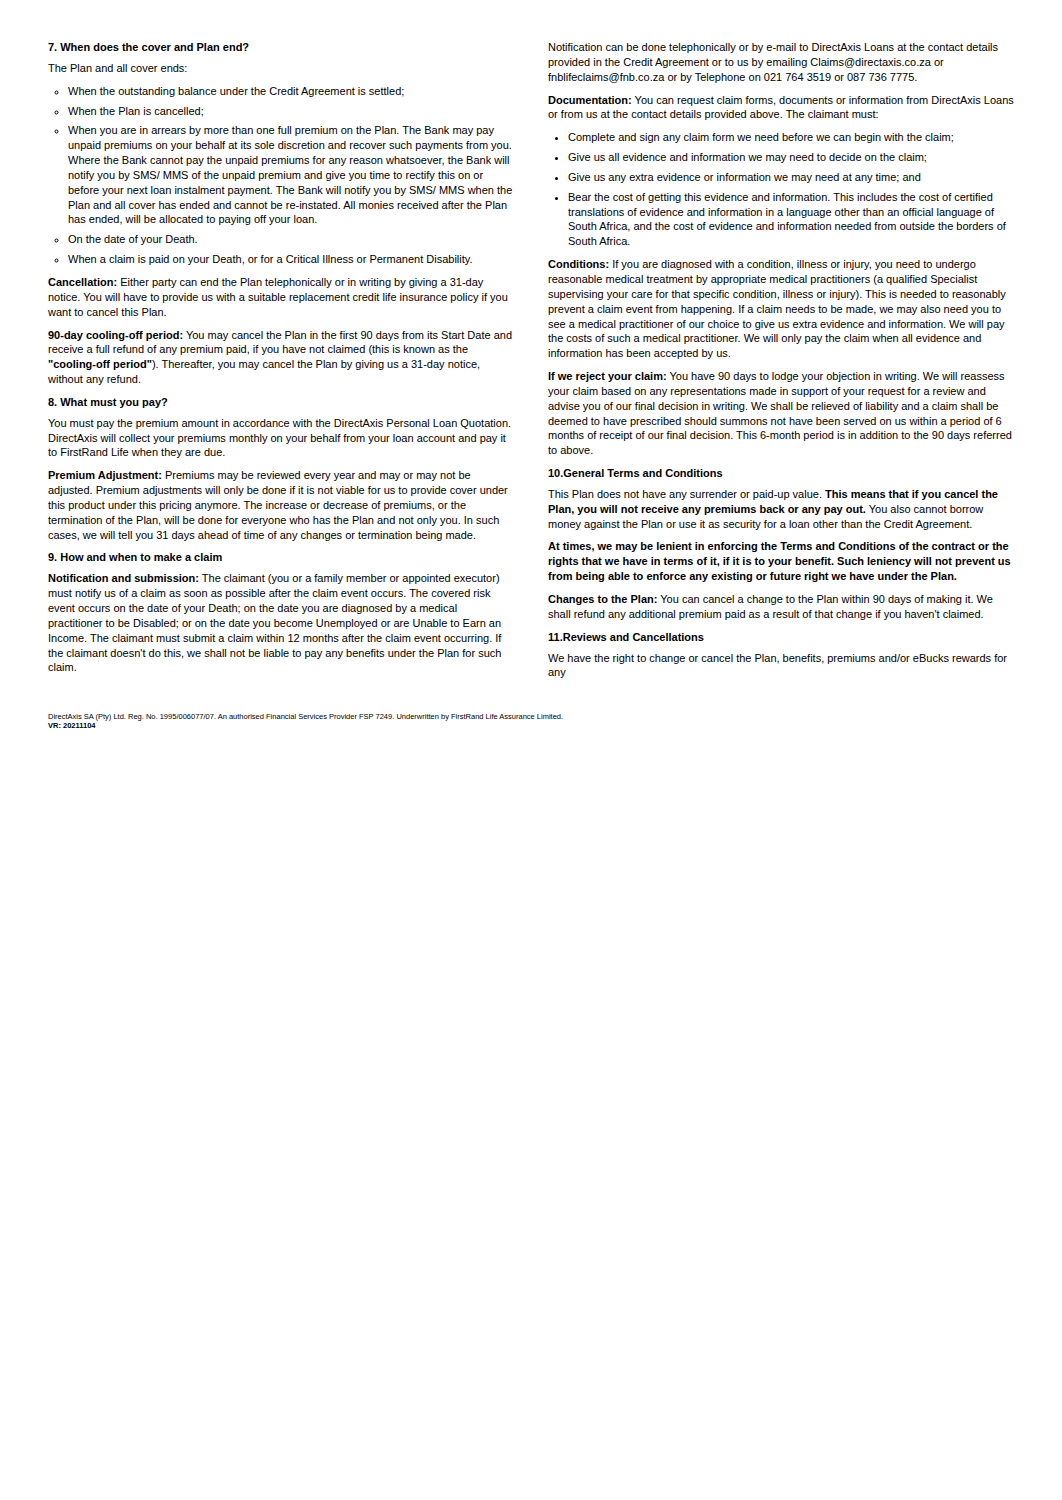7. When does the cover and Plan end?
The Plan and all cover ends:
When the outstanding balance under the Credit Agreement is settled;
When the Plan is cancelled;
When you are in arrears by more than one full premium on the Plan. The Bank may pay unpaid premiums on your behalf at its sole discretion and recover such payments from you. Where the Bank cannot pay the unpaid premiums for any reason whatsoever, the Bank will notify you by SMS/ MMS of the unpaid premium and give you time to rectify this on or before your next loan instalment payment. The Bank will notify you by SMS/ MMS when the Plan and all cover has ended and cannot be re-instated. All monies received after the Plan has ended, will be allocated to paying off your loan.
On the date of your Death.
When a claim is paid on your Death, or for a Critical Illness or Permanent Disability.
Cancellation: Either party can end the Plan telephonically or in writing by giving a 31-day notice. You will have to provide us with a suitable replacement credit life insurance policy if you want to cancel this Plan.
90-day cooling-off period: You may cancel the Plan in the first 90 days from its Start Date and receive a full refund of any premium paid, if you have not claimed (this is known as the "cooling-off period"). Thereafter, you may cancel the Plan by giving us a 31-day notice, without any refund.
8. What must you pay?
You must pay the premium amount in accordance with the DirectAxis Personal Loan Quotation. DirectAxis will collect your premiums monthly on your behalf from your loan account and pay it to FirstRand Life when they are due.
Premium Adjustment: Premiums may be reviewed every year and may or may not be adjusted. Premium adjustments will only be done if it is not viable for us to provide cover under this product under this pricing anymore. The increase or decrease of premiums, or the termination of the Plan, will be done for everyone who has the Plan and not only you. In such cases, we will tell you 31 days ahead of time of any changes or termination being made.
9. How and when to make a claim
Notification and submission: The claimant (you or a family member or appointed executor) must notify us of a claim as soon as possible after the claim event occurs. The covered risk event occurs on the date of your Death; on the date you are diagnosed by a medical practitioner to be Disabled; or on the date you become Unemployed or are Unable to Earn an Income. The claimant must submit a claim within 12 months after the claim event occurring. If the claimant doesn't do this, we shall not be liable to pay any benefits under the Plan for such claim.
Notification can be done telephonically or by e-mail to DirectAxis Loans at the contact details provided in the Credit Agreement or to us by emailing Claims@directaxis.co.za or fnblifeclaims@fnb.co.za or by Telephone on 021 764 3519 or 087 736 7775.
Documentation: You can request claim forms, documents or information from DirectAxis Loans or from us at the contact details provided above. The claimant must:
Complete and sign any claim form we need before we can begin with the claim;
Give us all evidence and information we may need to decide on the claim;
Give us any extra evidence or information we may need at any time; and
Bear the cost of getting this evidence and information. This includes the cost of certified translations of evidence and information in a language other than an official language of South Africa, and the cost of evidence and information needed from outside the borders of South Africa.
Conditions: If you are diagnosed with a condition, illness or injury, you need to undergo reasonable medical treatment by appropriate medical practitioners (a qualified Specialist supervising your care for that specific condition, illness or injury). This is needed to reasonably prevent a claim event from happening. If a claim needs to be made, we may also need you to see a medical practitioner of our choice to give us extra evidence and information. We will pay the costs of such a medical practitioner. We will only pay the claim when all evidence and information has been accepted by us.
If we reject your claim: You have 90 days to lodge your objection in writing. We will reassess your claim based on any representations made in support of your request for a review and advise you of our final decision in writing. We shall be relieved of liability and a claim shall be deemed to have prescribed should summons not have been served on us within a period of 6 months of receipt of our final decision. This 6-month period is in addition to the 90 days referred to above.
10.General Terms and Conditions
This Plan does not have any surrender or paid-up value. This means that if you cancel the Plan, you will not receive any premiums back or any pay out. You also cannot borrow money against the Plan or use it as security for a loan other than the Credit Agreement.
At times, we may be lenient in enforcing the Terms and Conditions of the contract or the rights that we have in terms of it, if it is to your benefit. Such leniency will not prevent us from being able to enforce any existing or future right we have under the Plan.
Changes to the Plan: You can cancel a change to the Plan within 90 days of making it. We shall refund any additional premium paid as a result of that change if you haven't claimed.
11.Reviews and Cancellations
We have the right to change or cancel the Plan, benefits, premiums and/or eBucks rewards for any
DirectAxis SA (Pty) Ltd. Reg. No. 1995/006077/07. An authorised Financial Services Provider FSP 7249. Underwritten by FirstRand Life Assurance Limited.
VR: 20211104